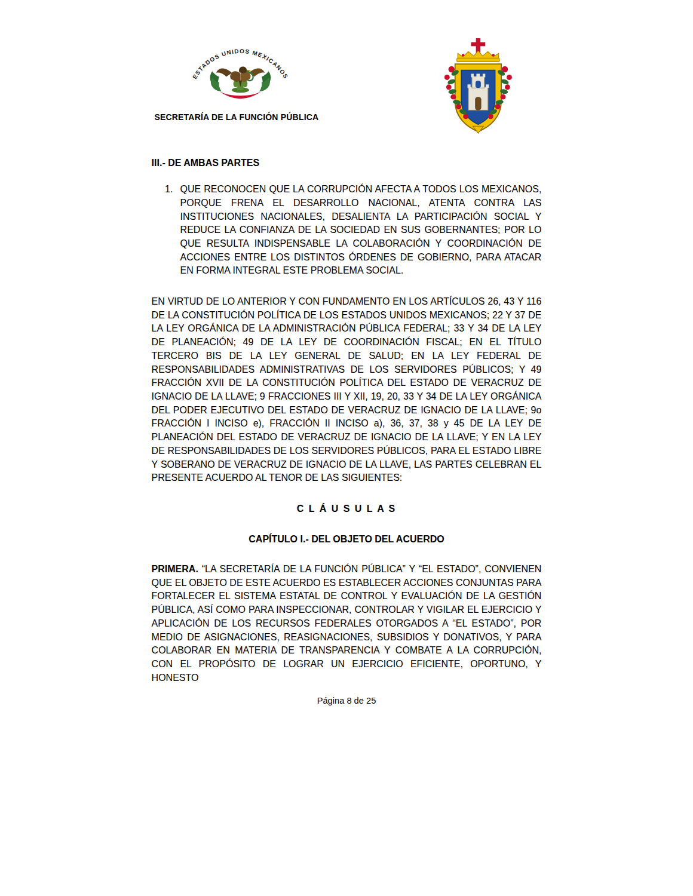ESTADOS UNIDOS MEXICANOS
SECRETARÍA DE LA FUNCIÓN PÚBLICA
III.- DE AMBAS PARTES
QUE RECONOCEN QUE LA CORRUPCIÓN AFECTA A TODOS LOS MEXICANOS, PORQUE FRENA EL DESARROLLO NACIONAL, ATENTA CONTRA LAS INSTITUCIONES NACIONALES, DESALIENTA LA PARTICIPACIÓN SOCIAL Y REDUCE LA CONFIANZA DE LA SOCIEDAD EN SUS GOBERNANTES; POR LO QUE RESULTA INDISPENSABLE LA COLABORACIÓN Y COORDINACIÓN DE ACCIONES ENTRE LOS DISTINTOS ÓRDENES DE GOBIERNO, PARA ATACAR EN FORMA INTEGRAL ESTE PROBLEMA SOCIAL.
EN VIRTUD DE LO ANTERIOR Y CON FUNDAMENTO EN LOS ARTÍCULOS 26, 43 Y 116 DE LA CONSTITUCIÓN POLÍTICA DE LOS ESTADOS UNIDOS MEXICANOS; 22 Y 37 DE LA LEY ORGÁNICA DE LA ADMINISTRACIÓN PÚBLICA FEDERAL; 33 Y 34 DE LA LEY DE PLANEACIÓN; 49 DE LA LEY DE COORDINACIÓN FISCAL; EN EL TÍTULO TERCERO BIS DE LA LEY GENERAL DE SALUD; EN LA LEY FEDERAL DE RESPONSABILIDADES ADMINISTRATIVAS DE LOS SERVIDORES PÚBLICOS; Y 49 FRACCIÓN XVII DE LA CONSTITUCIÓN POLÍTICA DEL ESTADO DE VERACRUZ DE IGNACIO DE LA LLAVE; 9 FRACCIONES III Y XII, 19, 20, 33 Y 34 DE LA LEY ORGÁNICA DEL PODER EJECUTIVO DEL ESTADO DE VERACRUZ DE IGNACIO DE LA LLAVE; 9o FRACCIÓN I INCISO e), FRACCIÓN II INCISO a), 36, 37, 38 y 45 DE LA LEY DE PLANEACIÓN DEL ESTADO DE VERACRUZ DE IGNACIO DE LA LLAVE; Y EN LA LEY DE RESPONSABILIDADES DE LOS SERVIDORES PÚBLICOS, PARA EL ESTADO LIBRE Y SOBERANO DE VERACRUZ DE IGNACIO DE LA LLAVE, LAS PARTES CELEBRAN EL PRESENTE ACUERDO AL TENOR DE LAS SIGUIENTES:
C L Á U S U L A S
CAPÍTULO I.- DEL OBJETO DEL ACUERDO
PRIMERA. “LA SECRETARÍA DE LA FUNCIÓN PÚBLICA” Y “EL ESTADO”, CONVIENEN QUE EL OBJETO DE ESTE ACUERDO ES ESTABLECER ACCIONES CONJUNTAS PARA FORTALECER EL SISTEMA ESTATAL DE CONTROL Y EVALUACIÓN DE LA GESTIÓN PÚBLICA, ASÍ COMO PARA INSPECCIONAR, CONTROLAR Y VIGILAR EL EJERCICIO Y APLICACIÓN DE LOS RECURSOS FEDERALES OTORGADOS A “EL ESTADO”, POR MEDIO DE ASIGNACIONES, REASIGNACIONES, SUBSIDIOS Y DONATIVOS, Y PARA COLABORAR EN MATERIA DE TRANSPARENCIA Y COMBATE A LA CORRUPCIÓN, CON EL PROPÓSITO DE LOGRAR UN EJERCICIO EFICIENTE, OPORTUNO, Y HONESTO
Página 8 de 25